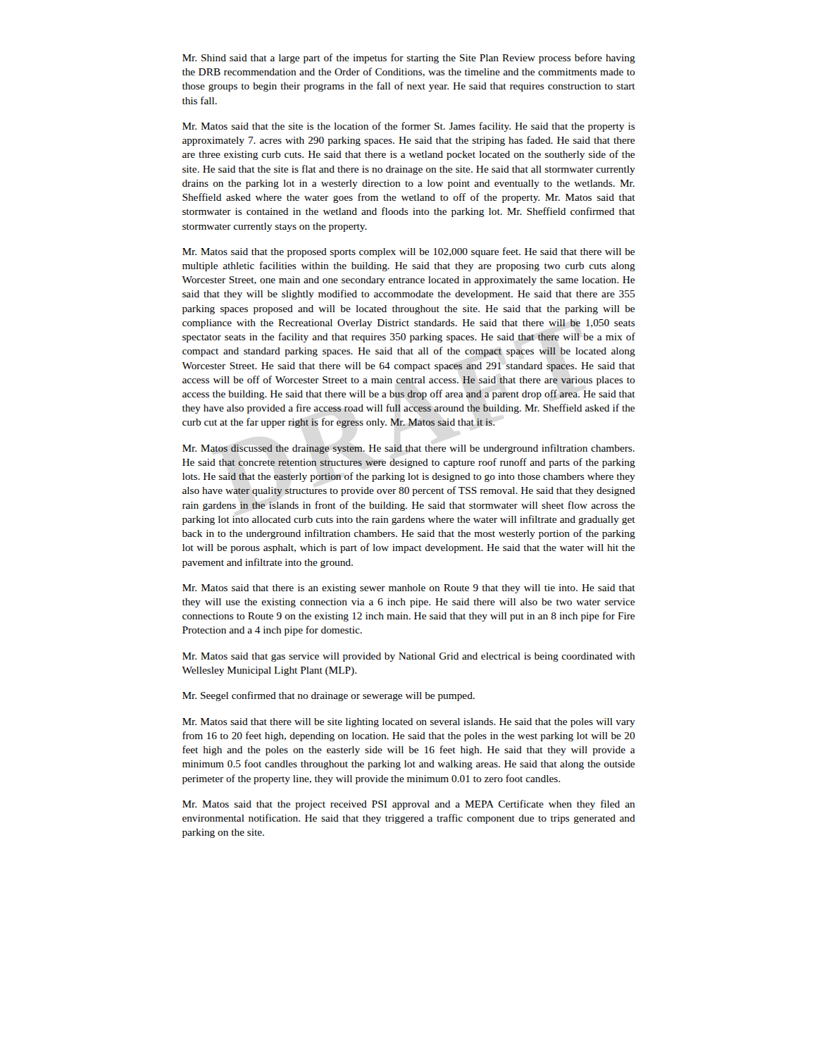DRAFT
Mr. Shind said that a large part of the impetus for starting the Site Plan Review process before having the DRB recommendation and the Order of Conditions, was the timeline and the commitments made to those groups to begin their programs in the fall of next year. He said that requires construction to start this fall.
Mr. Matos said that the site is the location of the former St. James facility. He said that the property is approximately 7. acres with 290 parking spaces. He said that the striping has faded. He said that there are three existing curb cuts. He said that there is a wetland pocket located on the southerly side of the site. He said that the site is flat and there is no drainage on the site. He said that all stormwater currently drains on the parking lot in a westerly direction to a low point and eventually to the wetlands. Mr. Sheffield asked where the water goes from the wetland to off of the property. Mr. Matos said that stormwater is contained in the wetland and floods into the parking lot. Mr. Sheffield confirmed that stormwater currently stays on the property.
Mr. Matos said that the proposed sports complex will be 102,000 square feet. He said that there will be multiple athletic facilities within the building. He said that they are proposing two curb cuts along Worcester Street, one main and one secondary entrance located in approximately the same location. He said that they will be slightly modified to accommodate the development. He said that there are 355 parking spaces proposed and will be located throughout the site. He said that the parking will be compliance with the Recreational Overlay District standards. He said that there will be 1,050 seats spectator seats in the facility and that requires 350 parking spaces. He said that there will be a mix of compact and standard parking spaces. He said that all of the compact spaces will be located along Worcester Street. He said that there will be 64 compact spaces and 291 standard spaces. He said that access will be off of Worcester Street to a main central access. He said that there are various places to access the building. He said that there will be a bus drop off area and a parent drop off area. He said that they have also provided a fire access road will full access around the building. Mr. Sheffield asked if the curb cut at the far upper right is for egress only. Mr. Matos said that it is.
Mr. Matos discussed the drainage system. He said that there will be underground infiltration chambers. He said that concrete retention structures were designed to capture roof runoff and parts of the parking lots. He said that the easterly portion of the parking lot is designed to go into those chambers where they also have water quality structures to provide over 80 percent of TSS removal. He said that they designed rain gardens in the islands in front of the building. He said that stormwater will sheet flow across the parking lot into allocated curb cuts into the rain gardens where the water will infiltrate and gradually get back in to the underground infiltration chambers. He said that the most westerly portion of the parking lot will be porous asphalt, which is part of low impact development. He said that the water will hit the pavement and infiltrate into the ground.
Mr. Matos said that there is an existing sewer manhole on Route 9 that they will tie into. He said that they will use the existing connection via a 6 inch pipe. He said there will also be two water service connections to Route 9 on the existing 12 inch main. He said that they will put in an 8 inch pipe for Fire Protection and a 4 inch pipe for domestic.
Mr. Matos said that gas service will provided by National Grid and electrical is being coordinated with Wellesley Municipal Light Plant (MLP).
Mr. Seegel confirmed that no drainage or sewerage will be pumped.
Mr. Matos said that there will be site lighting located on several islands. He said that the poles will vary from 16 to 20 feet high, depending on location. He said that the poles in the west parking lot will be 20 feet high and the poles on the easterly side will be 16 feet high. He said that they will provide a minimum 0.5 foot candles throughout the parking lot and walking areas. He said that along the outside perimeter of the property line, they will provide the minimum 0.01 to zero foot candles.
Mr. Matos said that the project received PSI approval and a MEPA Certificate when they filed an environmental notification. He said that they triggered a traffic component due to trips generated and parking on the site.